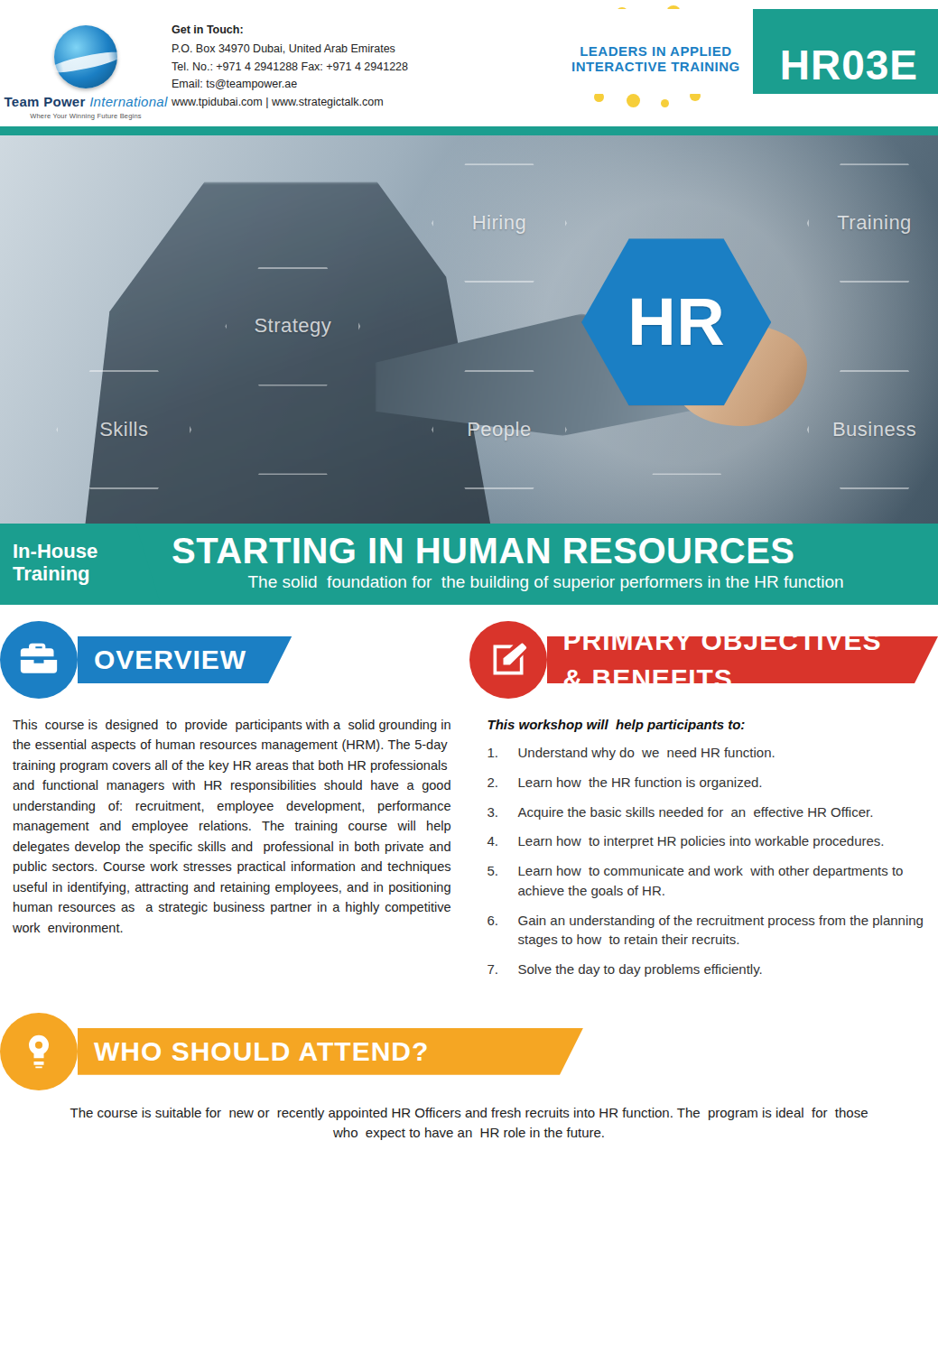Team Power International
Where Your Winning Future Begins
Get in Touch: P.O. Box 34970 Dubai, United Arab Emirates
Tel. No.: +971 4 2941288 Fax: +971 4 2941228
Email: ts@teampower.ae
www.tpidubai.com | www.strategictalk.com
LEADERS IN APPLIED INTERACTIVE TRAINING
HR03E
Hiring
Training
Strategy
HR
Skills
People
Business
Strategy
Leadership
In-House
Training
Starting in Human Resources
The solid foundation for the building of superior performers in the HR function
Overview
Primary Objectives & Benefits
This course is designed to provide participants with a solid grounding in the essential aspects of human resources management (HRM). The 5-day training program covers all of the key HR areas that both HR professionals and functional managers with HR responsibilities should have a good understanding of: recruitment, employee development, performance management and employee relations. The training course will help delegates develop the specific skills and professional in both private and public sectors. Course work stresses practical information and techniques useful in identifying, attracting and retaining employees, and in positioning human resources as a strategic business partner in a highly competitive work environment.
This workshop will help participants to:
Understand why do we need HR function.
Learn how the HR function is organized.
Acquire the basic skills needed for an effective HR Officer.
Learn how to interpret HR policies into workable procedures.
Learn how to communicate and work with other departments to achieve the goals of HR.
Gain an understanding of the recruitment process from the planning stages to how to retain their recruits.
Solve the day to day problems efficiently.
Who Should Attend?
The course is suitable for new or recently appointed HR Officers and fresh recruits into HR function. The program is ideal for those who expect to have an HR role in the future.